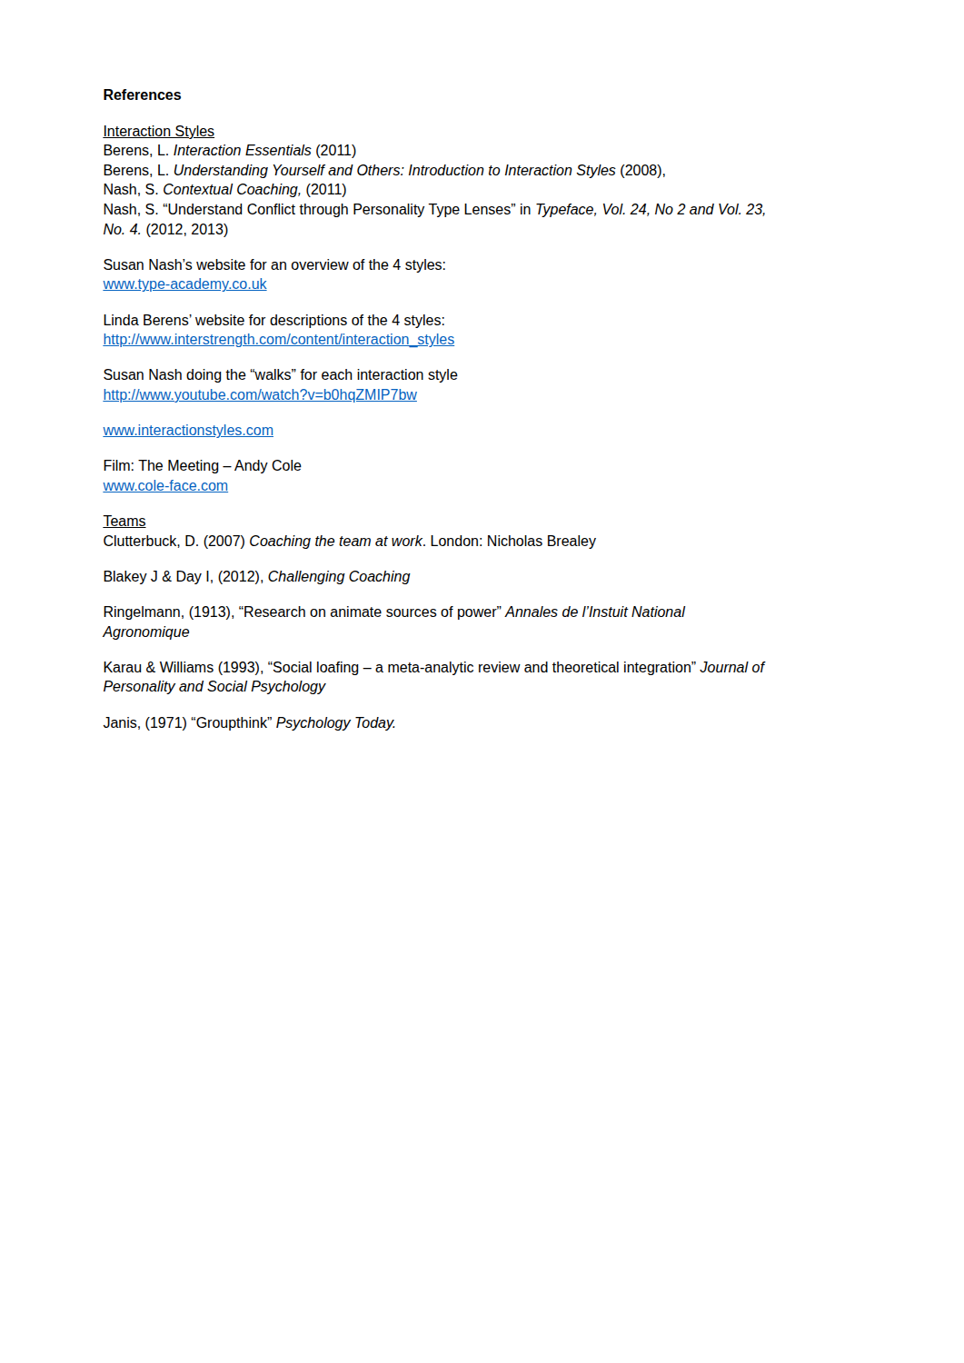References
Interaction Styles
Berens, L. Interaction Essentials (2011)
Berens, L. Understanding Yourself and Others: Introduction to Interaction Styles (2008),
Nash, S. Contextual Coaching, (2011)
Nash, S. “Understand Conflict through Personality Type Lenses” in Typeface, Vol. 24, No 2 and Vol. 23, No. 4. (2012, 2013)
Susan Nash’s website for an overview of the 4 styles:
www.type-academy.co.uk
Linda Berens’ website for descriptions of the 4 styles:
http://www.interstrength.com/content/interaction_styles
Susan Nash doing the “walks” for each interaction style
http://www.youtube.com/watch?v=b0hqZMIP7bw
www.interactionstyles.com
Film: The Meeting – Andy Cole
www.cole-face.com
Teams
Clutterbuck, D. (2007) Coaching the team at work. London: Nicholas Brealey
Blakey J & Day I, (2012), Challenging Coaching
Ringelmann, (1913), “Research on animate sources of power” Annales de l’Instuit National Agronomique
Karau & Williams (1993), “Social loafing – a meta-analytic review and theoretical integration” Journal of Personality and Social Psychology
Janis, (1971) “Groupthink” Psychology Today.